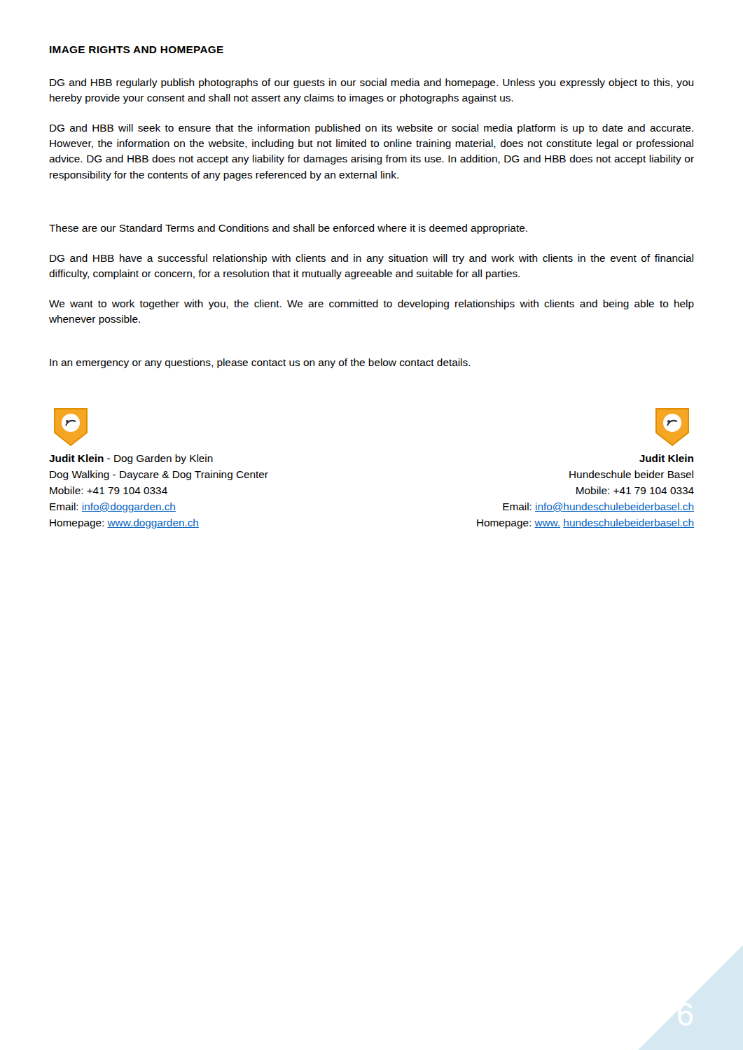IMAGE RIGHTS AND HOMEPAGE
DG and HBB regularly publish photographs of our guests in our social media and homepage. Unless you expressly object to this, you hereby provide your consent and shall not assert any claims to images or photographs against us.
DG and HBB will seek to ensure that the information published on its website or social media platform is up to date and accurate. However, the information on the website, including but not limited to online training material, does not constitute legal or professional advice. DG and HBB does not accept any liability for damages arising from its use. In addition, DG and HBB does not accept liability or responsibility for the contents of any pages referenced by an external link.
These are our Standard Terms and Conditions and shall be enforced where it is deemed appropriate.
DG and HBB have a successful relationship with clients and in any situation will try and work with clients in the event of financial difficulty, complaint or concern, for a resolution that it mutually agreeable and suitable for all parties.
We want to work together with you, the client. We are committed to developing relationships with clients and being able to help whenever possible.
In an emergency or any questions, please contact us on any of the below contact details.
| Judit Klein - Dog Garden by Klein Dog Walking - Daycare & Dog Training Center Mobile: +41 79 104 0334 Email: info@doggarden.ch Homepage: www.doggarden.ch | Judit Klein Hundeschule beider Basel Mobile: +41 79 104 0334 Email: info@hundeschulebeiderbasel.ch Homepage: www. hundeschulebeiderbasel.ch |
6